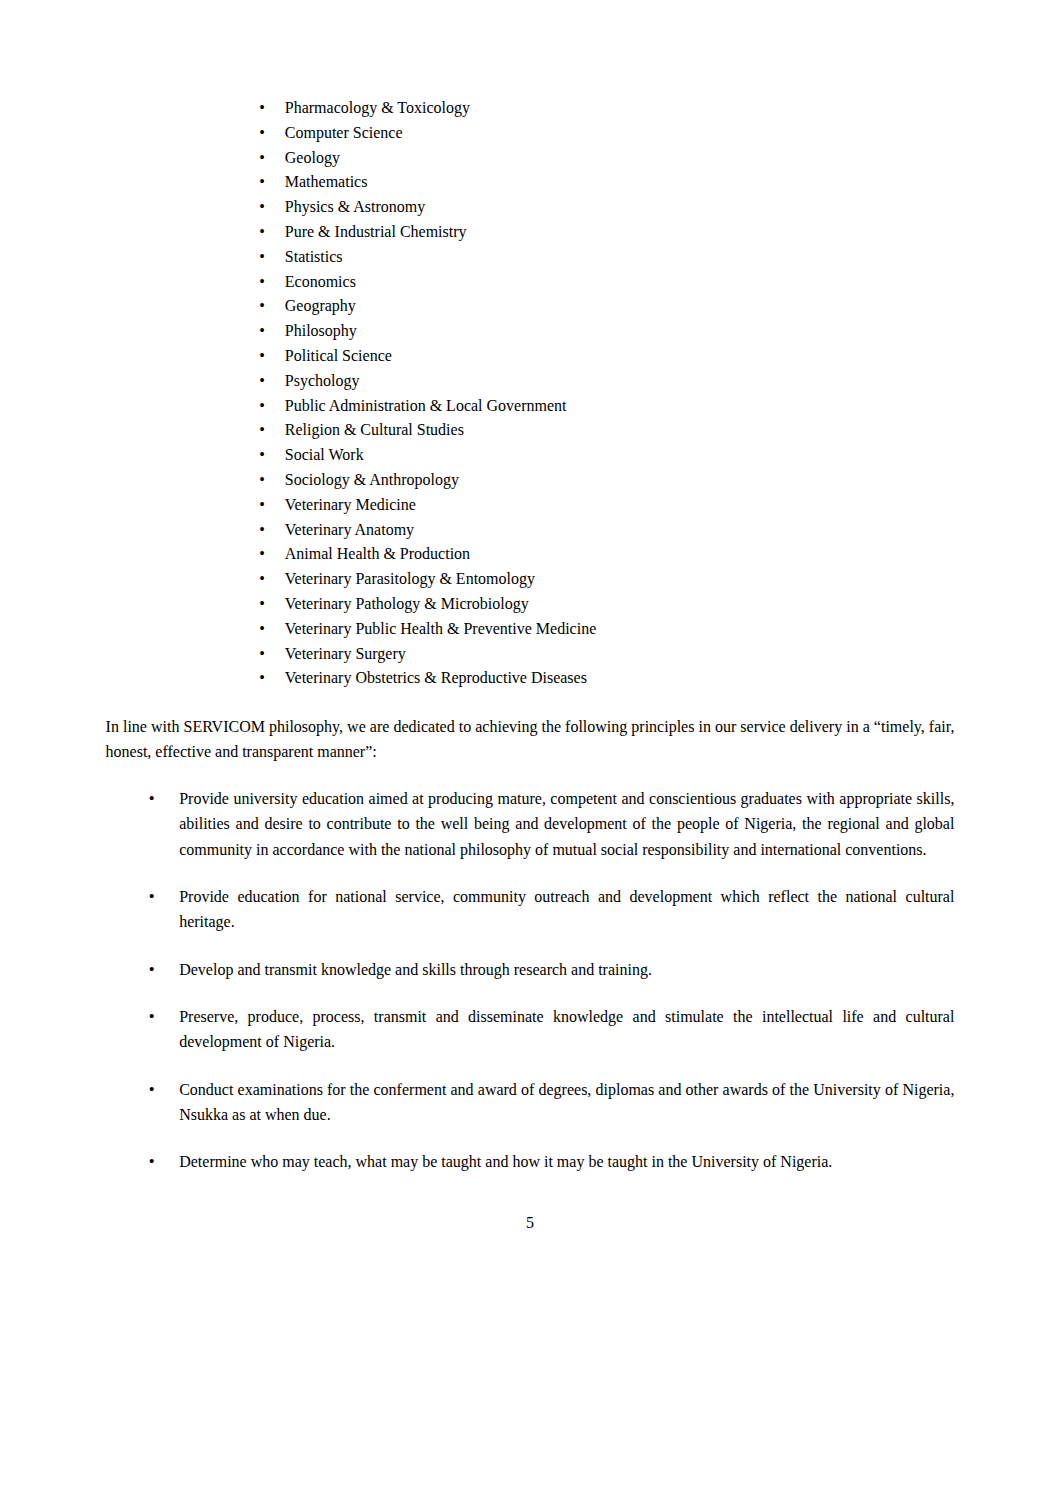Pharmacology & Toxicology
Computer Science
Geology
Mathematics
Physics & Astronomy
Pure & Industrial Chemistry
Statistics
Economics
Geography
Philosophy
Political Science
Psychology
Public Administration & Local Government
Religion & Cultural Studies
Social Work
Sociology & Anthropology
Veterinary Medicine
Veterinary Anatomy
Animal Health & Production
Veterinary Parasitology & Entomology
Veterinary Pathology & Microbiology
Veterinary Public Health & Preventive Medicine
Veterinary Surgery
Veterinary Obstetrics & Reproductive Diseases
In line with SERVICOM philosophy, we are dedicated to achieving the following principles in our service delivery in a “timely, fair, honest, effective and transparent manner”:
Provide university education aimed at producing mature, competent and conscientious graduates with appropriate skills, abilities and desire to contribute to the well being and development of the people of Nigeria, the regional and global community in accordance with the national philosophy of mutual social responsibility and international conventions.
Provide education for national service, community outreach and development which reflect the national cultural heritage.
Develop and transmit knowledge and skills through research and training.
Preserve, produce, process, transmit and disseminate knowledge and stimulate the intellectual life and cultural development of Nigeria.
Conduct examinations for the conferment and award of degrees, diplomas and other awards of the University of Nigeria, Nsukka as at when due.
Determine who may teach, what may be taught and how it may be taught in the University of Nigeria.
5